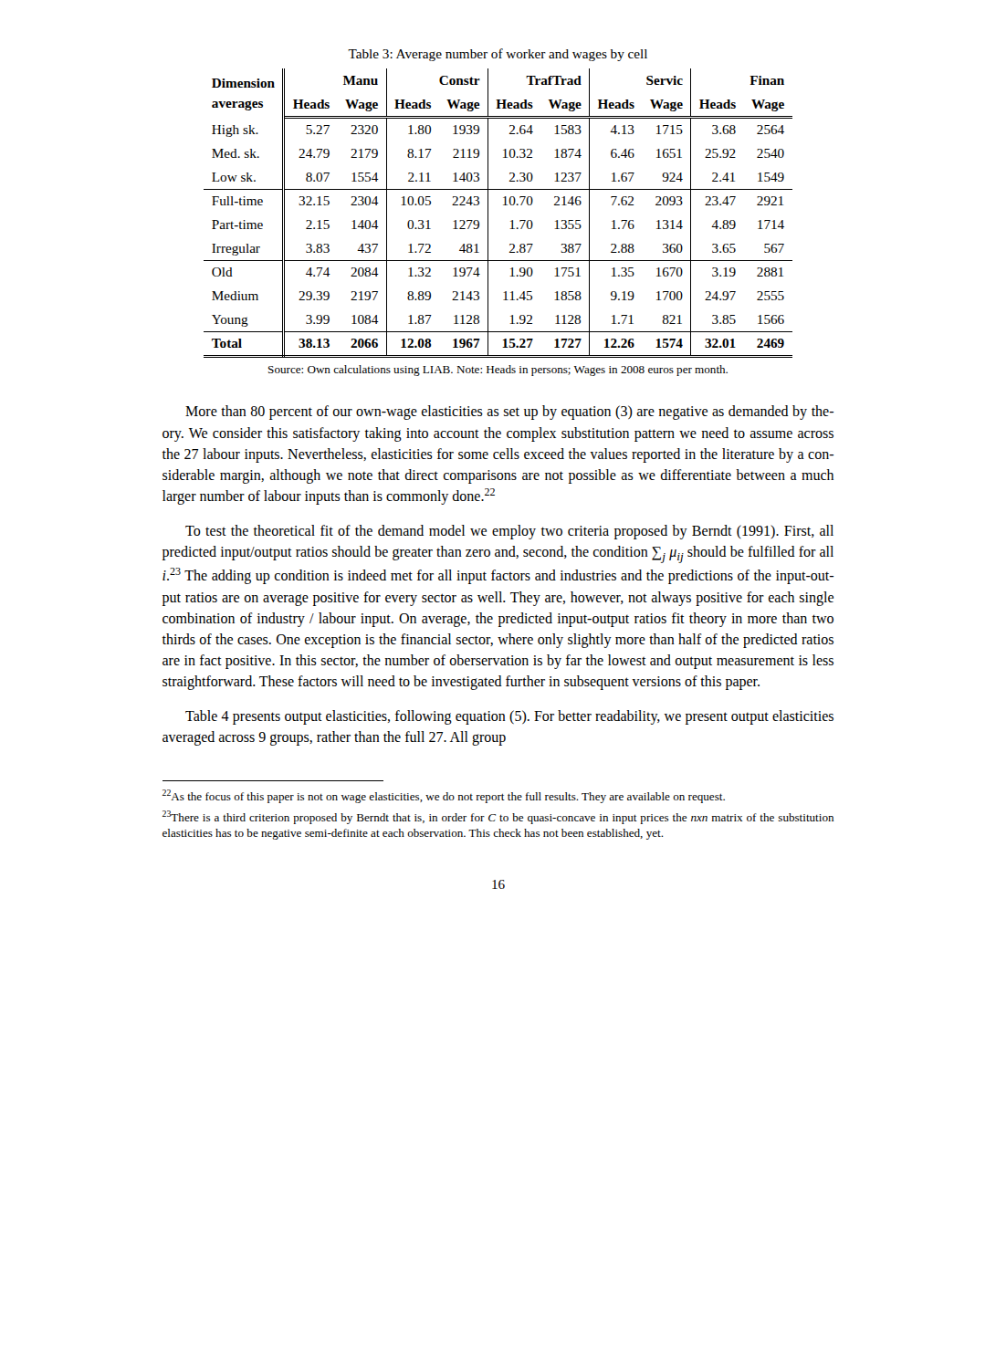Table 3: Average number of worker and wages by cell
| Dimension averages | Manu | Constr | TrafTrad | Servic | Finan |
| --- | --- | --- | --- | --- | --- |
| Heads | Wage | Heads | Wage | Heads | Wage | Heads | Wage | Heads | Wage |
| High sk. | 5.27 | 2320 | 1.80 | 1939 | 2.64 | 1583 | 4.13 | 1715 | 3.68 | 2564 |
| Med. sk. | 24.79 | 2179 | 8.17 | 2119 | 10.32 | 1874 | 6.46 | 1651 | 25.92 | 2540 |
| Low sk. | 8.07 | 1554 | 2.11 | 1403 | 2.30 | 1237 | 1.67 | 924 | 2.41 | 1549 |
| Full-time | 32.15 | 2304 | 10.05 | 2243 | 10.70 | 2146 | 7.62 | 2093 | 23.47 | 2921 |
| Part-time | 2.15 | 1404 | 0.31 | 1279 | 1.70 | 1355 | 1.76 | 1314 | 4.89 | 1714 |
| Irregular | 3.83 | 437 | 1.72 | 481 | 2.87 | 387 | 2.88 | 360 | 3.65 | 567 |
| Old | 4.74 | 2084 | 1.32 | 1974 | 1.90 | 1751 | 1.35 | 1670 | 3.19 | 2881 |
| Medium | 29.39 | 2197 | 8.89 | 2143 | 11.45 | 1858 | 9.19 | 1700 | 24.97 | 2555 |
| Young | 3.99 | 1084 | 1.87 | 1128 | 1.92 | 1128 | 1.71 | 821 | 3.85 | 1566 |
| Total | 38.13 | 2066 | 12.08 | 1967 | 15.27 | 1727 | 12.26 | 1574 | 32.01 | 2469 |
Source: Own calculations using LIAB. Note: Heads in persons; Wages in 2008 euros per month.
More than 80 percent of our own-wage elasticities as set up by equation (3) are negative as demanded by theory. We consider this satisfactory taking into account the complex substitution pattern we need to assume across the 27 labour inputs. Nevertheless, elasticities for some cells exceed the values reported in the literature by a considerable margin, although we note that direct comparisons are not possible as we differentiate between a much larger number of labour inputs than is commonly done.22
To test the theoretical fit of the demand model we employ two criteria proposed by Berndt (1991). First, all predicted input/output ratios should be greater than zero and, second, the condition ∑j μij should be fulfilled for all i.23 The adding up condition is indeed met for all input factors and industries and the predictions of the input-output ratios are on average positive for every sector as well. They are, however, not always positive for each single combination of industry / labour input. On average, the predicted input-output ratios fit theory in more than two thirds of the cases. One exception is the financial sector, where only slightly more than half of the predicted ratios are in fact positive. In this sector, the number of oberservation is by far the lowest and output measurement is less straightforward. These factors will need to be investigated further in subsequent versions of this paper.
Table 4 presents output elasticities, following equation (5). For better readability, we present output elasticities averaged across 9 groups, rather than the full 27. All group
22As the focus of this paper is not on wage elasticities, we do not report the full results. They are available on request.
23There is a third criterion proposed by Berndt that is, in order for C to be quasi-concave in input prices the nxn matrix of the substitution elasticities has to be negative semi-definite at each observation. This check has not been established, yet.
16